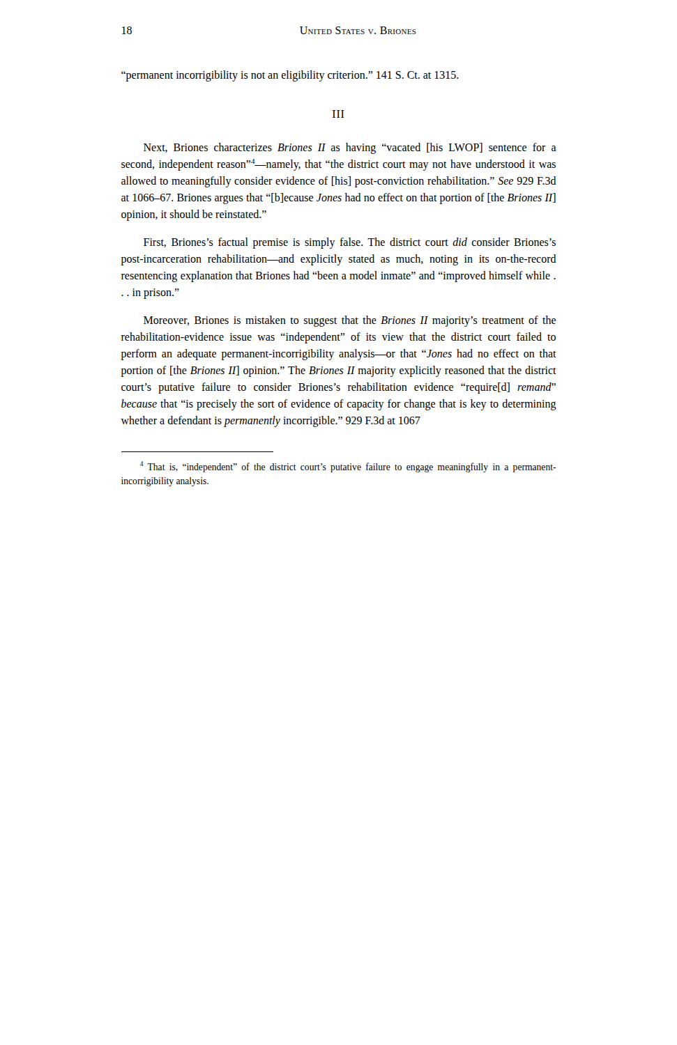18 United States v. Briones
“permanent incorrigibility is not an eligibility criterion.” 141 S. Ct. at 1315.
III
Next, Briones characterizes Briones II as having “vacated [his LWOP] sentence for a second, independent reason”4—namely, that “the district court may not have understood it was allowed to meaningfully consider evidence of [his] post-conviction rehabilitation.” See 929 F.3d at 1066–67. Briones argues that “[b]ecause Jones had no effect on that portion of [the Briones II] opinion, it should be reinstated.”
First, Briones’s factual premise is simply false. The district court did consider Briones’s post-incarceration rehabilitation—and explicitly stated as much, noting in its on-the-record resentencing explanation that Briones had “been a model inmate” and “improved himself while . . . in prison.”
Moreover, Briones is mistaken to suggest that the Briones II majority’s treatment of the rehabilitation-evidence issue was “independent” of its view that the district court failed to perform an adequate permanent-incorrigibility analysis—or that “Jones had no effect on that portion of [the Briones II] opinion.” The Briones II majority explicitly reasoned that the district court’s putative failure to consider Briones’s rehabilitation evidence “require[d] remand” because that “is precisely the sort of evidence of capacity for change that is key to determining whether a defendant is permanently incorrigible.” 929 F.3d at 1067
4 That is, “independent” of the district court’s putative failure to engage meaningfully in a permanent-incorrigibility analysis.